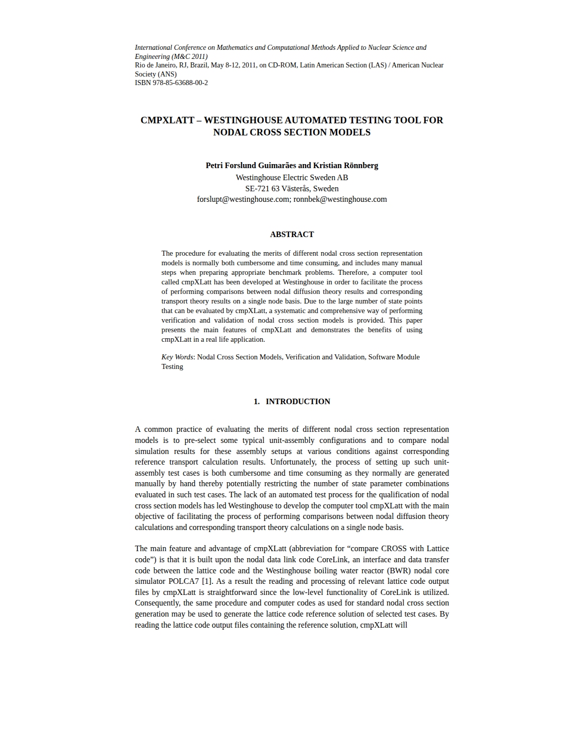International Conference on Mathematics and Computational Methods Applied to Nuclear Science and Engineering (M&C 2011)
Rio de Janeiro, RJ, Brazil, May 8-12, 2011, on CD-ROM, Latin American Section (LAS) / American Nuclear Society (ANS)
ISBN 978-85-63688-00-2
CMPXLATT – WESTINGHOUSE AUTOMATED TESTING TOOL FOR
NODAL CROSS SECTION MODELS
Petri Forslund Guimarães and Kristian Rönnberg
Westinghouse Electric Sweden AB
SE-721 63 Västerås, Sweden
forslupt@westinghouse.com; ronnbek@westinghouse.com
ABSTRACT
The procedure for evaluating the merits of different nodal cross section representation models is normally both cumbersome and time consuming, and includes many manual steps when preparing appropriate benchmark problems. Therefore, a computer tool called cmpXLatt has been developed at Westinghouse in order to facilitate the process of performing comparisons between nodal diffusion theory results and corresponding transport theory results on a single node basis. Due to the large number of state points that can be evaluated by cmpXLatt, a systematic and comprehensive way of performing verification and validation of nodal cross section models is provided. This paper presents the main features of cmpXLatt and demonstrates the benefits of using cmpXLatt in a real life application.
Key Words: Nodal Cross Section Models, Verification and Validation, Software Module Testing
1. INTRODUCTION
A common practice of evaluating the merits of different nodal cross section representation models is to pre-select some typical unit-assembly configurations and to compare nodal simulation results for these assembly setups at various conditions against corresponding reference transport calculation results. Unfortunately, the process of setting up such unit-assembly test cases is both cumbersome and time consuming as they normally are generated manually by hand thereby potentially restricting the number of state parameter combinations evaluated in such test cases. The lack of an automated test process for the qualification of nodal cross section models has led Westinghouse to develop the computer tool cmpXLatt with the main objective of facilitating the process of performing comparisons between nodal diffusion theory calculations and corresponding transport theory calculations on a single node basis.
The main feature and advantage of cmpXLatt (abbreviation for “compare CROSS with Lattice code”) is that it is built upon the nodal data link code CoreLink, an interface and data transfer code between the lattice code and the Westinghouse boiling water reactor (BWR) nodal core simulator POLCA7 [1]. As a result the reading and processing of relevant lattice code output files by cmpXLatt is straightforward since the low-level functionality of CoreLink is utilized. Consequently, the same procedure and computer codes as used for standard nodal cross section generation may be used to generate the lattice code reference solution of selected test cases. By reading the lattice code output files containing the reference solution, cmpXLatt will